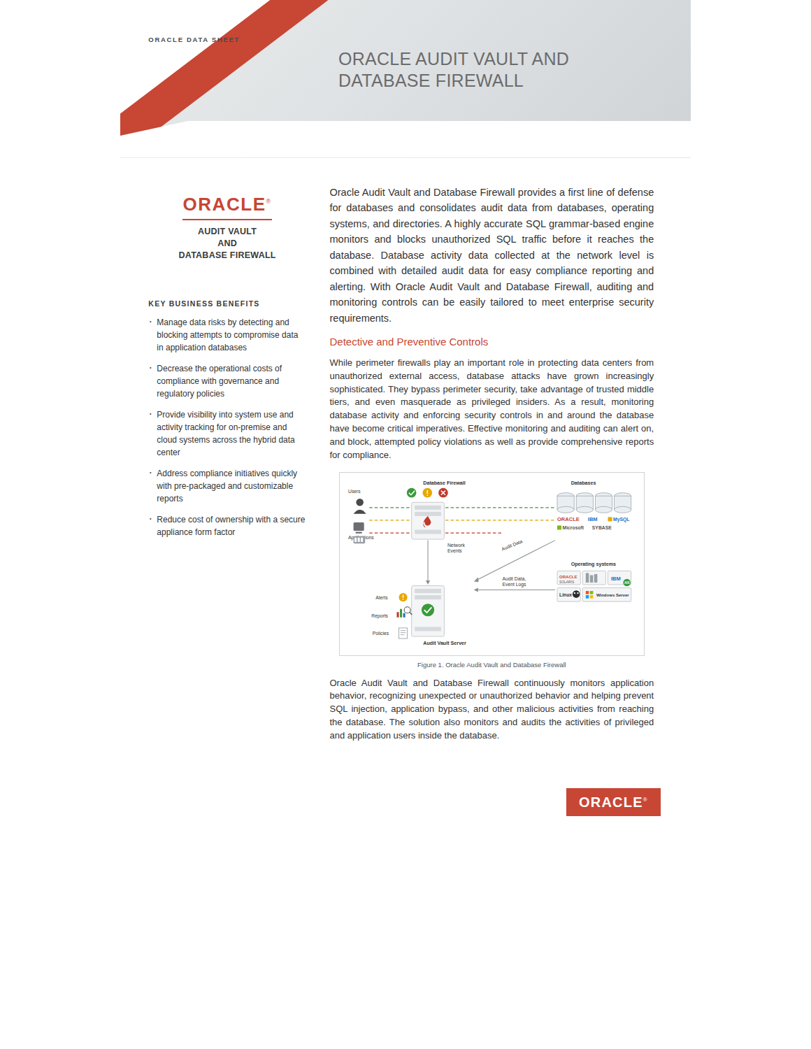ORACLE DATA SHEET
ORACLE AUDIT VAULT AND
DATABASE FIREWALL
ORACLE®
AUDIT VAULT
AND
DATABASE FIREWALL
KEY BUSINESS BENEFITS
Manage data risks by detecting and blocking attempts to compromise data in application databases
Decrease the operational costs of compliance with governance and regulatory policies
Provide visibility into system use and activity tracking for on-premise and cloud systems across the hybrid data center
Address compliance initiatives quickly with pre-packaged and customizable reports
Reduce cost of ownership with a secure appliance form factor
Oracle Audit Vault and Database Firewall provides a first line of defense for databases and consolidates audit data from databases, operating systems, and directories. A highly accurate SQL grammar-based engine monitors and blocks unauthorized SQL traffic before it reaches the database. Database activity data collected at the network level is combined with detailed audit data for easy compliance reporting and alerting. With Oracle Audit Vault and Database Firewall, auditing and monitoring controls can be easily tailored to meet enterprise security requirements.
Detective and Preventive Controls
While perimeter firewalls play an important role in protecting data centers from unauthorized external access, database attacks have grown increasingly sophisticated. They bypass perimeter security, take advantage of trusted middle tiers, and even masquerade as privileged insiders. As a result, monitoring database activity and enforcing security controls in and around the database have become critical imperatives. Effective monitoring and auditing can alert on, and block, attempted policy violations as well as provide comprehensive reports for compliance.
Database Firewall Databases Operating systems Audit Vault Server Users Applications Network Events Audit Data ORACLE IBM MySQL Microsoft SYBASE ORACLE SOLARIS IBM AIX Linux Windows Server Audit Data, Event Logs Alerts Reports Policies
Figure 1. Oracle Audit Vault and Database Firewall
Oracle Audit Vault and Database Firewall continuously monitors application behavior, recognizing unexpected or unauthorized behavior and helping prevent SQL injection, application bypass, and other malicious activities from reaching the database. The solution also monitors and audits the activities of privileged and application users inside the database.
ORACLE®